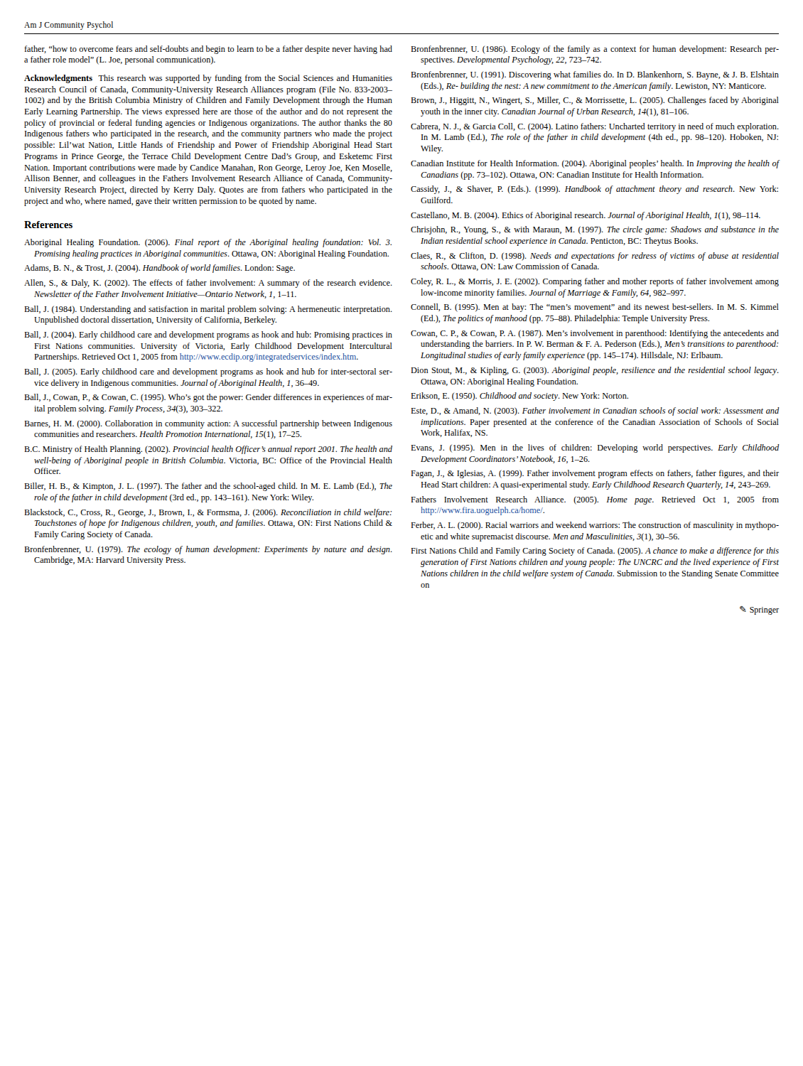Am J Community Psychol
father, “how to overcome fears and self-doubts and begin to learn to be a father despite never having had a father role model” (L. Joe, personal communication).
Acknowledgments This research was supported by funding from the Social Sciences and Humanities Research Council of Canada, Community-University Research Alliances program (File No. 833-2003–1002) and by the British Columbia Ministry of Children and Family Development through the Human Early Learning Partnership. The views expressed here are those of the author and do not represent the policy of provincial or federal funding agencies or Indigenous organizations. The author thanks the 80 Indigenous fathers who participated in the research, and the community partners who made the project possible: Lil’wat Nation, Little Hands of Friendship and Power of Friendship Aboriginal Head Start Programs in Prince George, the Terrace Child Development Centre Dad’s Group, and Esketemc First Nation. Important contributions were made by Candice Manahan, Ron George, Leroy Joe, Ken Moselle, Allison Benner, and colleagues in the Fathers Involvement Research Alliance of Canada, Community-University Research Project, directed by Kerry Daly. Quotes are from fathers who participated in the project and who, where named, gave their written permission to be quoted by name.
References
Aboriginal Healing Foundation. (2006). Final report of the Aboriginal healing foundation: Vol. 3. Promising healing practices in Aboriginal communities. Ottawa, ON: Aboriginal Healing Foundation.
Adams, B. N., & Trost, J. (2004). Handbook of world families. London: Sage.
Allen, S., & Daly, K. (2002). The effects of father involvement: A summary of the research evidence. Newsletter of the Father Involvement Initiative—Ontario Network, 1, 1–11.
Ball, J. (1984). Understanding and satisfaction in marital problem solving: A hermeneutic interpretation. Unpublished doctoral dissertation, University of California, Berkeley.
Ball, J. (2004). Early childhood care and development programs as hook and hub: Promising practices in First Nations communities. University of Victoria, Early Childhood Development Intercultural Partnerships. Retrieved Oct 1, 2005 from http://www.ecdip.org/integratedservices/index.htm.
Ball, J. (2005). Early childhood care and development programs as hook and hub for inter-sectoral service delivery in Indigenous communities. Journal of Aboriginal Health, 1, 36–49.
Ball, J., Cowan, P., & Cowan, C. (1995). Who’s got the power: Gender differences in experiences of marital problem solving. Family Process, 34(3), 303–322.
Barnes, H. M. (2000). Collaboration in community action: A successful partnership between Indigenous communities and researchers. Health Promotion International, 15(1), 17–25.
B.C. Ministry of Health Planning. (2002). Provincial health Officer’s annual report 2001. The health and well-being of Aboriginal people in British Columbia. Victoria, BC: Office of the Provincial Health Officer.
Biller, H. B., & Kimpton, J. L. (1997). The father and the school-aged child. In M. E. Lamb (Ed.), The role of the father in child development (3rd ed., pp. 143–161). New York: Wiley.
Blackstock, C., Cross, R., George, J., Brown, I., & Formsma, J. (2006). Reconciliation in child welfare: Touchstones of hope for Indigenous children, youth, and families. Ottawa, ON: First Nations Child & Family Caring Society of Canada.
Bronfenbrenner, U. (1979). The ecology of human development: Experiments by nature and design. Cambridge, MA: Harvard University Press.
Bronfenbrenner, U. (1986). Ecology of the family as a context for human development: Research perspectives. Developmental Psychology, 22, 723–742.
Bronfenbrenner, U. (1991). Discovering what families do. In D. Blankenhorn, S. Bayne, & J. B. Elshtain (Eds.), Re- building the nest: A new commitment to the American family. Lewiston, NY: Manticore.
Brown, J., Higgitt, N., Wingert, S., Miller, C., & Morrissette, L. (2005). Challenges faced by Aboriginal youth in the inner city. Canadian Journal of Urban Research, 14(1), 81–106.
Cabrera, N. J., & Garcia Coll, C. (2004). Latino fathers: Uncharted territory in need of much exploration. In M. Lamb (Ed.), The role of the father in child development (4th ed., pp. 98–120). Hoboken, NJ: Wiley.
Canadian Institute for Health Information. (2004). Aboriginal peoples’ health. In Improving the health of Canadians (pp. 73–102). Ottawa, ON: Canadian Institute for Health Information.
Cassidy, J., & Shaver, P. (Eds.). (1999). Handbook of attachment theory and research. New York: Guilford.
Castellano, M. B. (2004). Ethics of Aboriginal research. Journal of Aboriginal Health, 1(1), 98–114.
Chrisjohn, R., Young, S., & with Maraun, M. (1997). The circle game: Shadows and substance in the Indian residential school experience in Canada. Penticton, BC: Theytus Books.
Claes, R., & Clifton, D. (1998). Needs and expectations for redress of victims of abuse at residential schools. Ottawa, ON: Law Commission of Canada.
Coley, R. L., & Morris, J. E. (2002). Comparing father and mother reports of father involvement among low-income minority families. Journal of Marriage & Family, 64, 982–997.
Connell, B. (1995). Men at bay: The “men’s movement” and its newest best-sellers. In M. S. Kimmel (Ed.), The politics of manhood (pp. 75–88). Philadelphia: Temple University Press.
Cowan, C. P., & Cowan, P. A. (1987). Men’s involvement in parenthood: Identifying the antecedents and understanding the barriers. In P. W. Berman & F. A. Pederson (Eds.), Men’s transitions to parenthood: Longitudinal studies of early family experience (pp. 145–174). Hillsdale, NJ: Erlbaum.
Dion Stout, M., & Kipling, G. (2003). Aboriginal people, resilience and the residential school legacy. Ottawa, ON: Aboriginal Healing Foundation.
Erikson, E. (1950). Childhood and society. New York: Norton.
Este, D., & Amand, N. (2003). Father involvement in Canadian schools of social work: Assessment and implications. Paper presented at the conference of the Canadian Association of Schools of Social Work, Halifax, NS.
Evans, J. (1995). Men in the lives of children: Developing world perspectives. Early Childhood Development Coordinators’ Notebook, 16, 1–26.
Fagan, J., & Iglesias, A. (1999). Father involvement program effects on fathers, father figures, and their Head Start children: A quasi-experimental study. Early Childhood Research Quarterly, 14, 243–269.
Fathers Involvement Research Alliance. (2005). Home page. Retrieved Oct 1, 2005 from http://www.fira.uoguelph.ca/home/.
Ferber, A. L. (2000). Racial warriors and weekend warriors: The construction of masculinity in mythopoetic and white supremacist discourse. Men and Masculinities, 3(1), 30–56.
First Nations Child and Family Caring Society of Canada. (2005). A chance to make a difference for this generation of First Nations children and young people: The UNCRC and the lived experience of First Nations children in the child welfare system of Canada. Submission to the Standing Senate Committee on
✎Springer